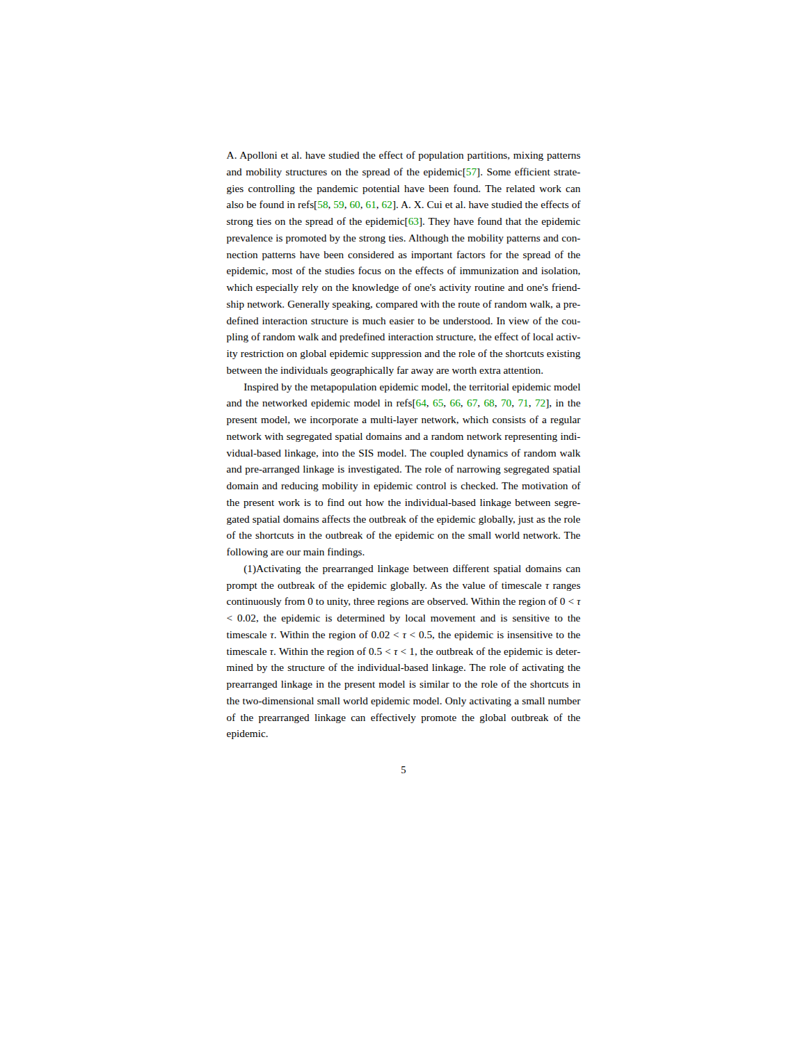A. Apolloni et al. have studied the effect of population partitions, mixing patterns and mobility structures on the spread of the epidemic[57]. Some efficient strategies controlling the pandemic potential have been found. The related work can also be found in refs[58, 59, 60, 61, 62]. A. X. Cui et al. have studied the effects of strong ties on the spread of the epidemic[63]. They have found that the epidemic prevalence is promoted by the strong ties. Although the mobility patterns and connection patterns have been considered as important factors for the spread of the epidemic, most of the studies focus on the effects of immunization and isolation, which especially rely on the knowledge of one's activity routine and one's friendship network. Generally speaking, compared with the route of random walk, a predefined interaction structure is much easier to be understood. In view of the coupling of random walk and predefined interaction structure, the effect of local activity restriction on global epidemic suppression and the role of the shortcuts existing between the individuals geographically far away are worth extra attention.
Inspired by the metapopulation epidemic model, the territorial epidemic model and the networked epidemic model in refs[64, 65, 66, 67, 68, 70, 71, 72], in the present model, we incorporate a multi-layer network, which consists of a regular network with segregated spatial domains and a random network representing individual-based linkage, into the SIS model. The coupled dynamics of random walk and pre-arranged linkage is investigated. The role of narrowing segregated spatial domain and reducing mobility in epidemic control is checked. The motivation of the present work is to find out how the individual-based linkage between segregated spatial domains affects the outbreak of the epidemic globally, just as the role of the shortcuts in the outbreak of the epidemic on the small world network. The following are our main findings.
(1)Activating the prearranged linkage between different spatial domains can prompt the outbreak of the epidemic globally. As the value of timescale τ ranges continuously from 0 to unity, three regions are observed. Within the region of 0 < τ < 0.02, the epidemic is determined by local movement and is sensitive to the timescale τ. Within the region of 0.02 < τ < 0.5, the epidemic is insensitive to the timescale τ. Within the region of 0.5 < τ < 1, the outbreak of the epidemic is determined by the structure of the individual-based linkage. The role of activating the prearranged linkage in the present model is similar to the role of the shortcuts in the two-dimensional small world epidemic model. Only activating a small number of the prearranged linkage can effectively promote the global outbreak of the epidemic.
5